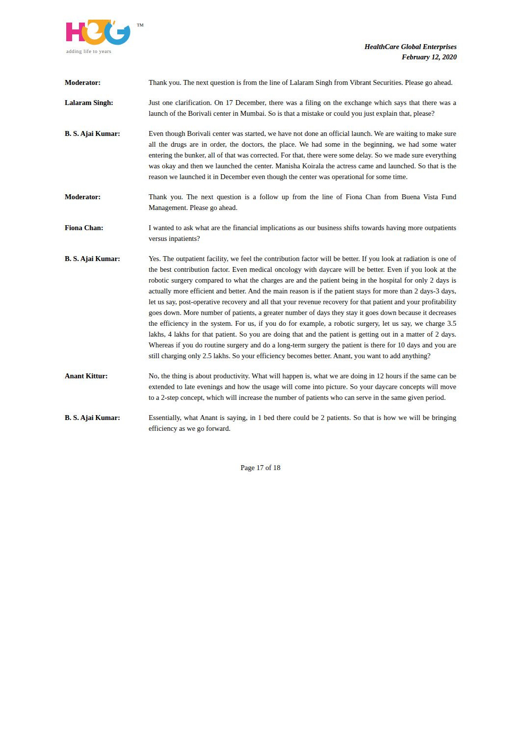TM
adding life to years
HealthCare Global Enterprises
February 12, 2020
| Moderator: | Thank you. The next question is from the line of Lalaram Singh from Vibrant Securities. Please go ahead. |
| Lalaram Singh: | Just one clarification. On 17 December, there was a filing on the exchange which says that there was a launch of the Borivali center in Mumbai. So is that a mistake or could you just explain that, please? |
| B. S. Ajai Kumar: | Even though Borivali center was started, we have not done an official launch. We are waiting to make sure all the drugs are in order, the doctors, the place. We had some in the beginning, we had some water entering the bunker, all of that was corrected. For that, there were some delay. So we made sure everything was okay and then we launched the center. Manisha Koirala the actress came and launched. So that is the reason we launched it in December even though the center was operational for some time. |
| Moderator: | Thank you. The next question is a follow up from the line of Fiona Chan from Buena Vista Fund Management. Please go ahead. |
| Fiona Chan: | I wanted to ask what are the financial implications as our business shifts towards having more outpatients versus inpatients? |
| B. S. Ajai Kumar: | Yes. The outpatient facility, we feel the contribution factor will be better. If you look at radiation is one of the best contribution factor. Even medical oncology with daycare will be better. Even if you look at the robotic surgery compared to what the charges are and the patient being in the hospital for only 2 days is actually more efficient and better. And the main reason is if the patient stays for more than 2 days-3 days, let us say, post-operative recovery and all that your revenue recovery for that patient and your profitability goes down. More number of patients, a greater number of days they stay it goes down because it decreases the efficiency in the system. For us, if you do for example, a robotic surgery, let us say, we charge 3.5 lakhs, 4 lakhs for that patient. So you are doing that and the patient is getting out in a matter of 2 days. Whereas if you do routine surgery and do a long-term surgery the patient is there for 10 days and you are still charging only 2.5 lakhs. So your efficiency becomes better. Anant, you want to add anything? |
| Anant Kittur: | No, the thing is about productivity. What will happen is, what we are doing in 12 hours if the same can be extended to late evenings and how the usage will come into picture. So your daycare concepts will move to a 2-step concept, which will increase the number of patients who can serve in the same given period. |
| B. S. Ajai Kumar: | Essentially, what Anant is saying, in 1 bed there could be 2 patients. So that is how we will be bringing efficiency as we go forward. |
Page 17 of 18